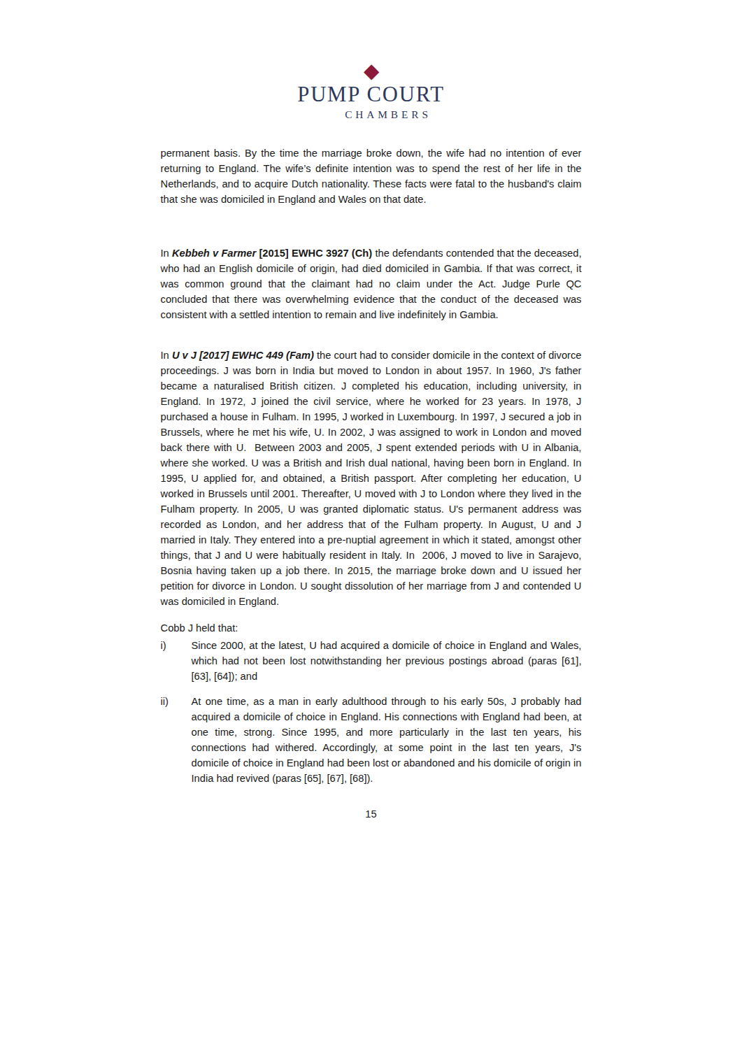◆ PUMP COURT CHAMBERS
permanent basis. By the time the marriage broke down, the wife had no intention of ever returning to England. The wife’s definite intention was to spend the rest of her life in the Netherlands, and to acquire Dutch nationality. These facts were fatal to the husband's claim that she was domiciled in England and Wales on that date.
In Kebbeh v Farmer [2015] EWHC 3927 (Ch) the defendants contended that the deceased, who had an English domicile of origin, had died domiciled in Gambia. If that was correct, it was common ground that the claimant had no claim under the Act. Judge Purle QC concluded that there was overwhelming evidence that the conduct of the deceased was consistent with a settled intention to remain and live indefinitely in Gambia.
In U v J [2017] EWHC 449 (Fam) the court had to consider domicile in the context of divorce proceedings. J was born in India but moved to London in about 1957. In 1960, J's father became a naturalised British citizen. J completed his education, including university, in England. In 1972, J joined the civil service, where he worked for 23 years. In 1978, J purchased a house in Fulham. In 1995, J worked in Luxembourg. In 1997, J secured a job in Brussels, where he met his wife, U. In 2002, J was assigned to work in London and moved back there with U. Between 2003 and 2005, J spent extended periods with U in Albania, where she worked. U was a British and Irish dual national, having been born in England. In 1995, U applied for, and obtained, a British passport. After completing her education, U worked in Brussels until 2001. Thereafter, U moved with J to London where they lived in the Fulham property. In 2005, U was granted diplomatic status. U's permanent address was recorded as London, and her address that of the Fulham property. In August, U and J married in Italy. They entered into a pre-nuptial agreement in which it stated, amongst other things, that J and U were habitually resident in Italy. In 2006, J moved to live in Sarajevo, Bosnia having taken up a job there. In 2015, the marriage broke down and U issued her petition for divorce in London. U sought dissolution of her marriage from J and contended U was domiciled in England.
Cobb J held that:
| i) | Since 2000, at the latest, U had acquired a domicile of choice in England and Wales, which had not been lost notwithstanding her previous postings abroad (paras [61], [63], [64]); and |
| ii) | At one time, as a man in early adulthood through to his early 50s, J probably had acquired a domicile of choice in England. His connections with England had been, at one time, strong. Since 1995, and more particularly in the last ten years, his connections had withered. Accordingly, at some point in the last ten years, J's domicile of choice in England had been lost or abandoned and his domicile of origin in India had revived (paras [65], [67], [68]). |
15